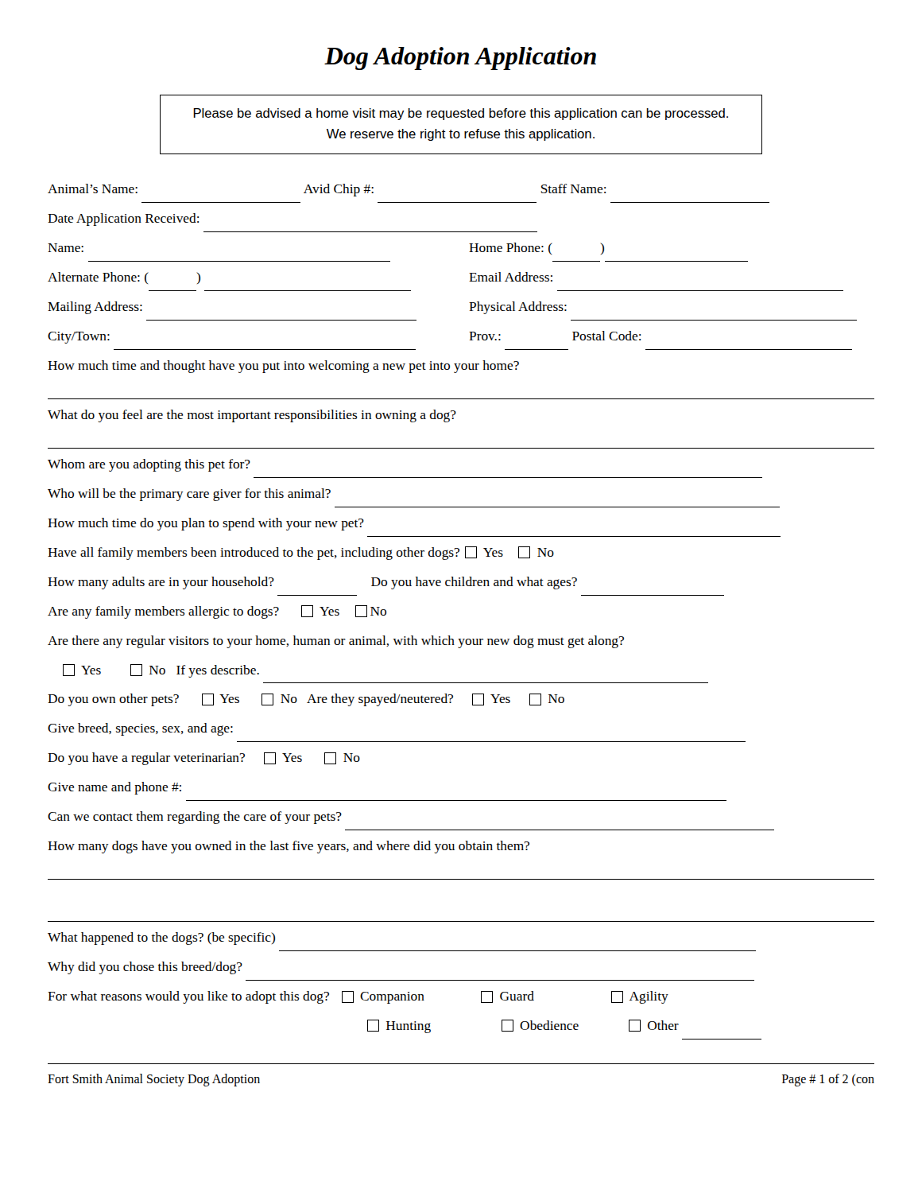Dog Adoption Application
Please be advised a home visit may be requested before this application can be processed.
We reserve the right to refuse this application.
Animal’s Name: Avid Chip #: Staff Name:
Date Application Received:
Name:
Home Phone: ( )
Alternate Phone: ( )
Email Address:
Mailing Address:
Physical Address:
City/Town:
Prov.: Postal Code:
How much time and thought have you put into welcoming a new pet into your home?
What do you feel are the most important responsibilities in owning a dog?
Whom are you adopting this pet for?
Who will be the primary care giver for this animal?
How much time do you plan to spend with your new pet?
Have all family members been introduced to the pet, including other dogs? Yes No
How many adults are in your household? Do you have children and what ages?
Are any family members allergic to dogs? Yes No
Are there any regular visitors to your home, human or animal, with which your new dog must get along?
Yes No If yes describe.
Do you own other pets? Yes No Are they spayed/neutered? Yes No
Give breed, species, sex, and age:
Do you have a regular veterinarian? Yes No
Give name and phone #:
Can we contact them regarding the care of your pets?
How many dogs have you owned in the last five years, and where did you obtain them?
What happened to the dogs? (be specific)
Why did you chose this breed/dog?
For what reasons would you like to adopt this dog? Companion Guard Agility
Hunting Obedience Other
Fort Smith Animal Society Dog Adoption Page # 1 of 2 (con